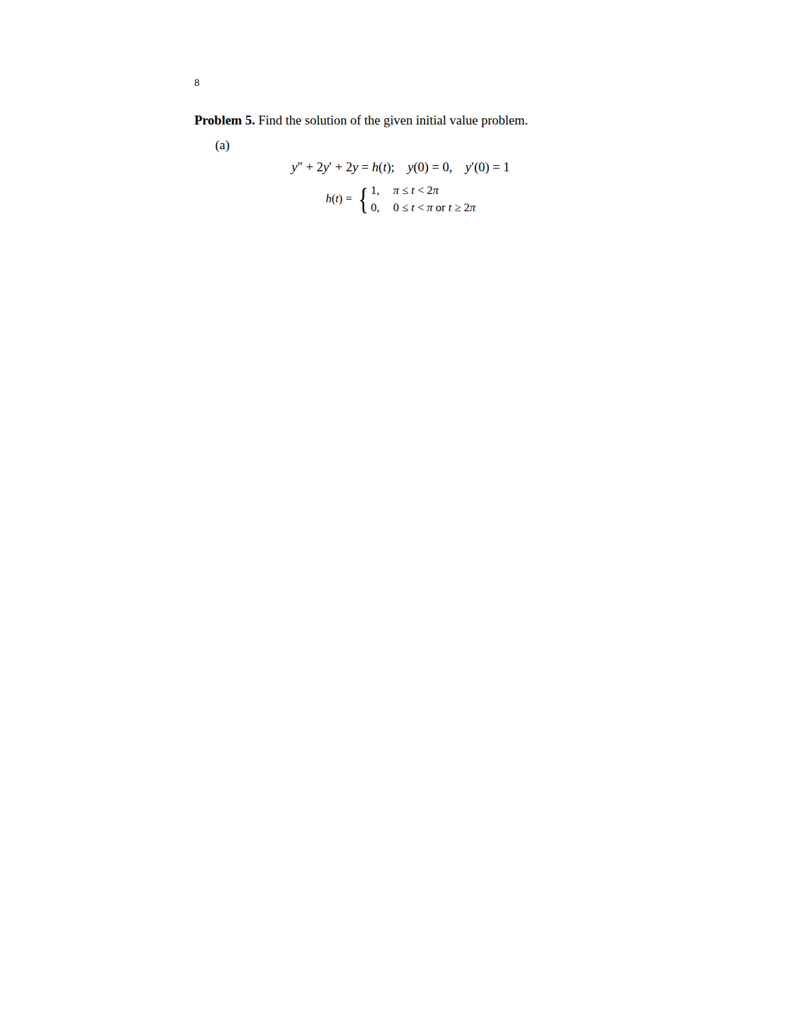8
Problem 5. Find the solution of the given initial value problem.
(a)
y″ + 2y′ + 2y = h(t); y(0) = 0, y′(0) = 1
h(t) = {
| 1, | π ≤ t < 2 π |
| 0, | 0 ≤ t < π or t ≥ 2 π |